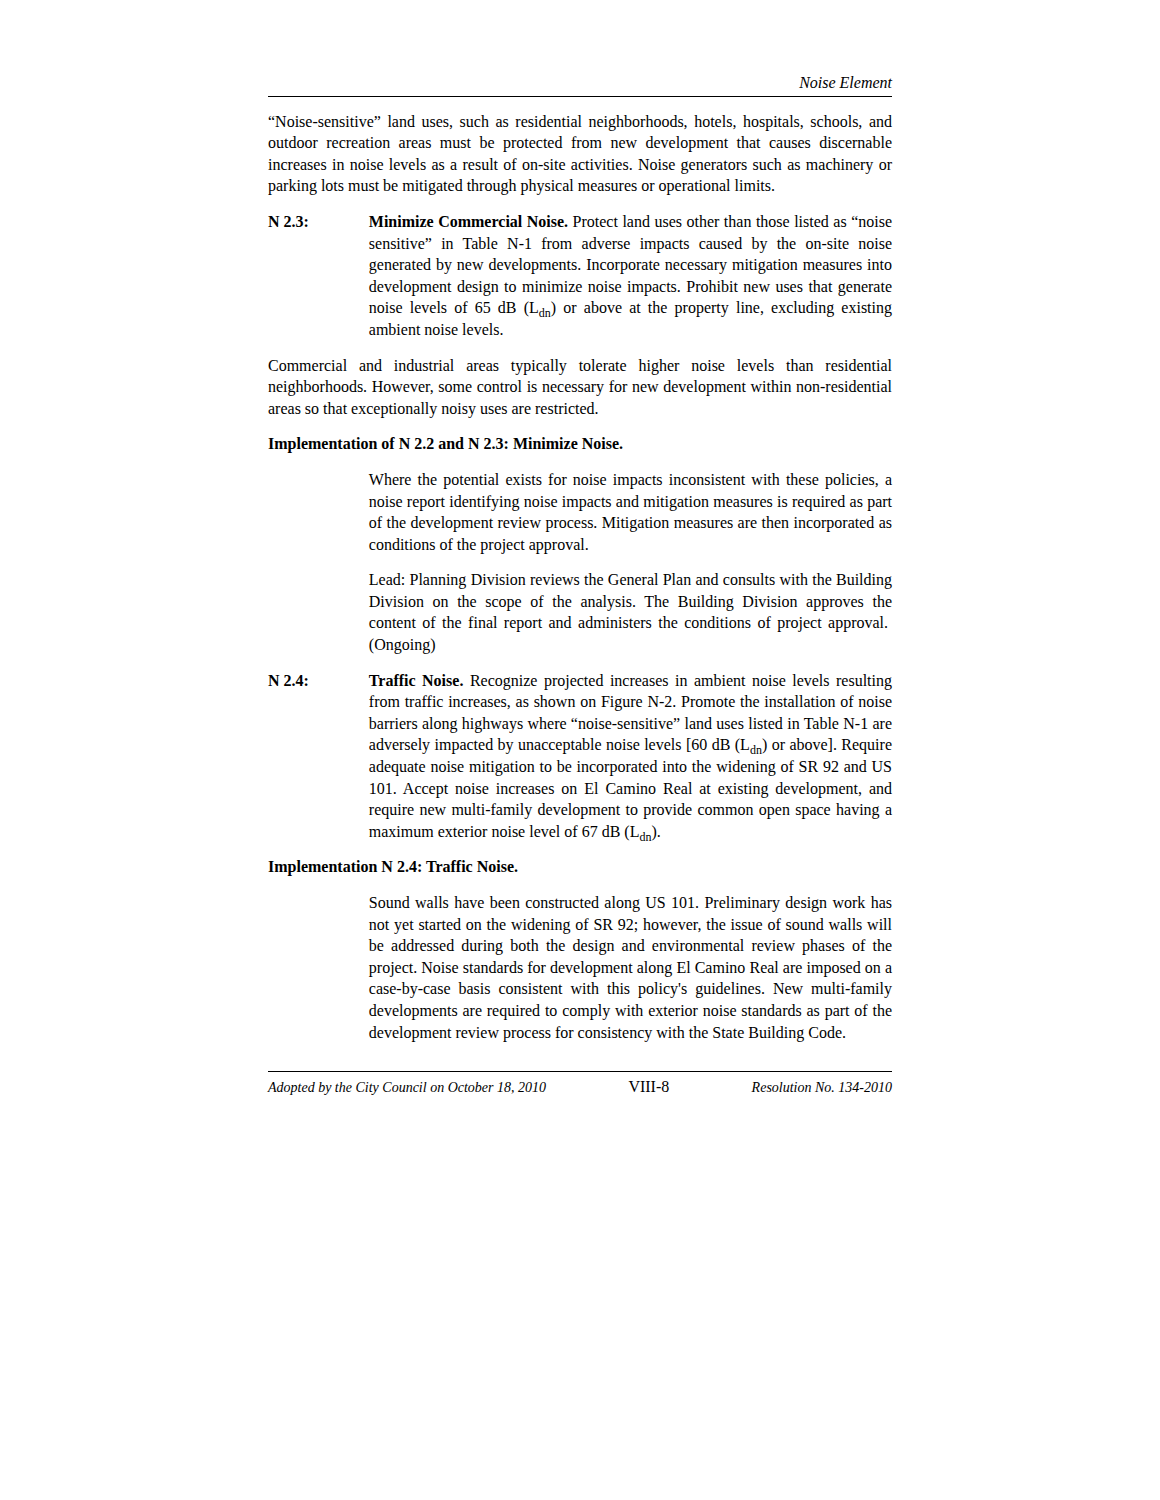Noise Element
“Noise-sensitive” land uses, such as residential neighborhoods, hotels, hospitals, schools, and outdoor recreation areas must be protected from new development that causes discernable increases in noise levels as a result of on-site activities. Noise generators such as machinery or parking lots must be mitigated through physical measures or operational limits.
N 2.3:
Minimize Commercial Noise. Protect land uses other than those listed as “noise sensitive” in Table N-1 from adverse impacts caused by the on-site noise generated by new developments. Incorporate necessary mitigation measures into development design to minimize noise impacts. Prohibit new uses that generate noise levels of 65 dB (Ldn) or above at the property line, excluding existing ambient noise levels.
Commercial and industrial areas typically tolerate higher noise levels than residential neighborhoods. However, some control is necessary for new development within non-residential areas so that exceptionally noisy uses are restricted.
Implementation of N 2.2 and N 2.3: Minimize Noise.
Where the potential exists for noise impacts inconsistent with these policies, a noise report identifying noise impacts and mitigation measures is required as part of the development review process. Mitigation measures are then incorporated as conditions of the project approval.
Lead: Planning Division reviews the General Plan and consults with the Building Division on the scope of the analysis. The Building Division approves the content of the final report and administers the conditions of project approval. (Ongoing)
N 2.4:
Traffic Noise. Recognize projected increases in ambient noise levels resulting from traffic increases, as shown on Figure N-2. Promote the installation of noise barriers along highways where “noise-sensitive” land uses listed in Table N-1 are adversely impacted by unacceptable noise levels [60 dB (Ldn) or above]. Require adequate noise mitigation to be incorporated into the widening of SR 92 and US 101. Accept noise increases on El Camino Real at existing development, and require new multi-family development to provide common open space having a maximum exterior noise level of 67 dB (Ldn).
Implementation N 2.4: Traffic Noise.
Sound walls have been constructed along US 101. Preliminary design work has not yet started on the widening of SR 92; however, the issue of sound walls will be addressed during both the design and environmental review phases of the project. Noise standards for development along El Camino Real are imposed on a case-by-case basis consistent with this policy's guidelines. New multi-family developments are required to comply with exterior noise standards as part of the development review process for consistency with the State Building Code.
Adopted by the City Council on October 18, 2010
VIII-8
Resolution No. 134-2010